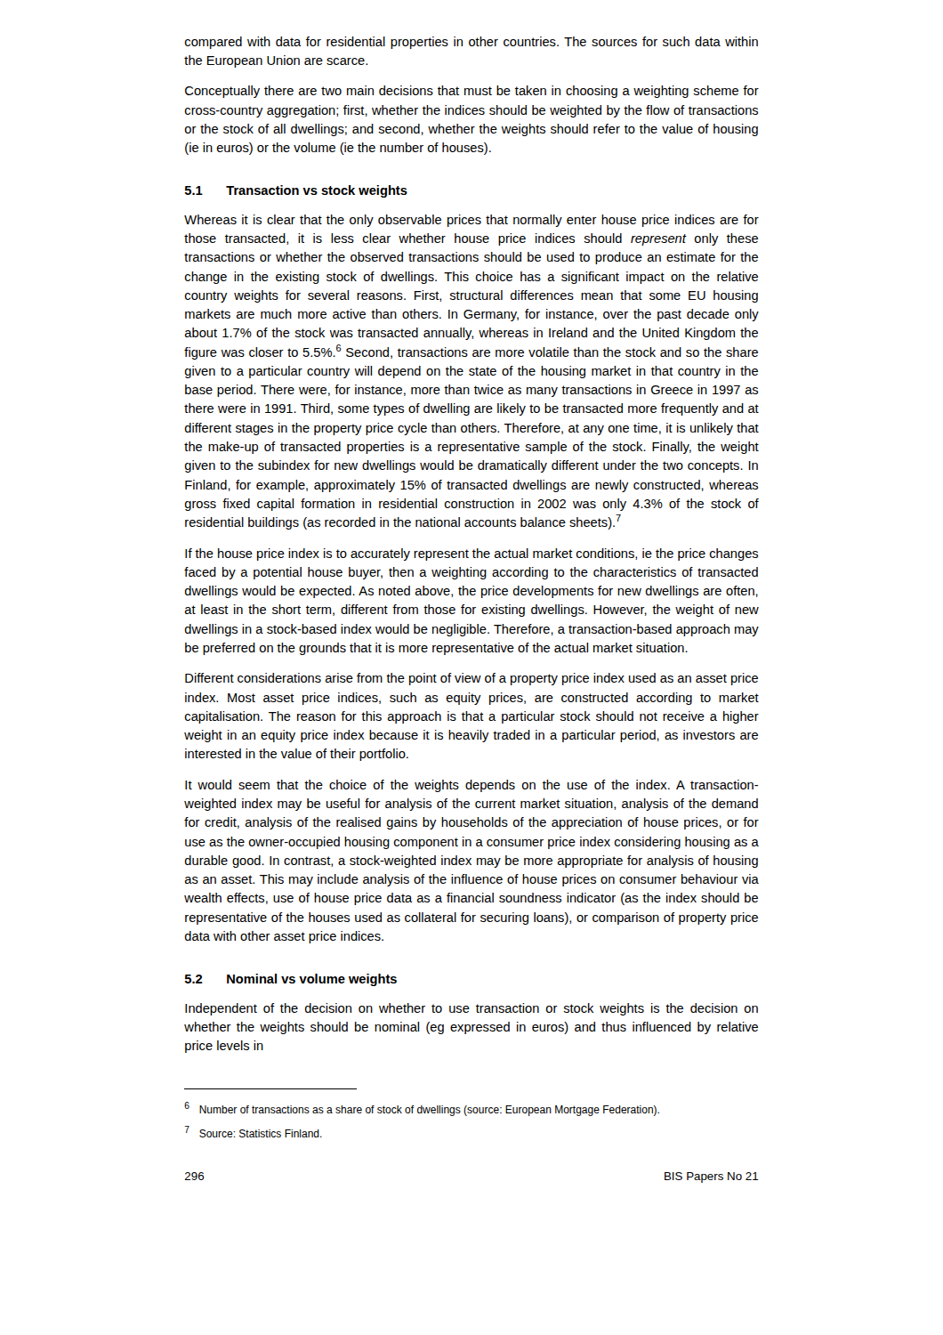compared with data for residential properties in other countries. The sources for such data within the European Union are scarce.
Conceptually there are two main decisions that must be taken in choosing a weighting scheme for cross-country aggregation; first, whether the indices should be weighted by the flow of transactions or the stock of all dwellings; and second, whether the weights should refer to the value of housing (ie in euros) or the volume (ie the number of houses).
5.1 Transaction vs stock weights
Whereas it is clear that the only observable prices that normally enter house price indices are for those transacted, it is less clear whether house price indices should represent only these transactions or whether the observed transactions should be used to produce an estimate for the change in the existing stock of dwellings. This choice has a significant impact on the relative country weights for several reasons. First, structural differences mean that some EU housing markets are much more active than others. In Germany, for instance, over the past decade only about 1.7% of the stock was transacted annually, whereas in Ireland and the United Kingdom the figure was closer to 5.5%.6 Second, transactions are more volatile than the stock and so the share given to a particular country will depend on the state of the housing market in that country in the base period. There were, for instance, more than twice as many transactions in Greece in 1997 as there were in 1991. Third, some types of dwelling are likely to be transacted more frequently and at different stages in the property price cycle than others. Therefore, at any one time, it is unlikely that the make-up of transacted properties is a representative sample of the stock. Finally, the weight given to the subindex for new dwellings would be dramatically different under the two concepts. In Finland, for example, approximately 15% of transacted dwellings are newly constructed, whereas gross fixed capital formation in residential construction in 2002 was only 4.3% of the stock of residential buildings (as recorded in the national accounts balance sheets).7
If the house price index is to accurately represent the actual market conditions, ie the price changes faced by a potential house buyer, then a weighting according to the characteristics of transacted dwellings would be expected. As noted above, the price developments for new dwellings are often, at least in the short term, different from those for existing dwellings. However, the weight of new dwellings in a stock-based index would be negligible. Therefore, a transaction-based approach may be preferred on the grounds that it is more representative of the actual market situation.
Different considerations arise from the point of view of a property price index used as an asset price index. Most asset price indices, such as equity prices, are constructed according to market capitalisation. The reason for this approach is that a particular stock should not receive a higher weight in an equity price index because it is heavily traded in a particular period, as investors are interested in the value of their portfolio.
It would seem that the choice of the weights depends on the use of the index. A transaction-weighted index may be useful for analysis of the current market situation, analysis of the demand for credit, analysis of the realised gains by households of the appreciation of house prices, or for use as the owner-occupied housing component in a consumer price index considering housing as a durable good. In contrast, a stock-weighted index may be more appropriate for analysis of housing as an asset. This may include analysis of the influence of house prices on consumer behaviour via wealth effects, use of house price data as a financial soundness indicator (as the index should be representative of the houses used as collateral for securing loans), or comparison of property price data with other asset price indices.
5.2 Nominal vs volume weights
Independent of the decision on whether to use transaction or stock weights is the decision on whether the weights should be nominal (eg expressed in euros) and thus influenced by relative price levels in
6 Number of transactions as a share of stock of dwellings (source: European Mortgage Federation).
7 Source: Statistics Finland.
296 BIS Papers No 21